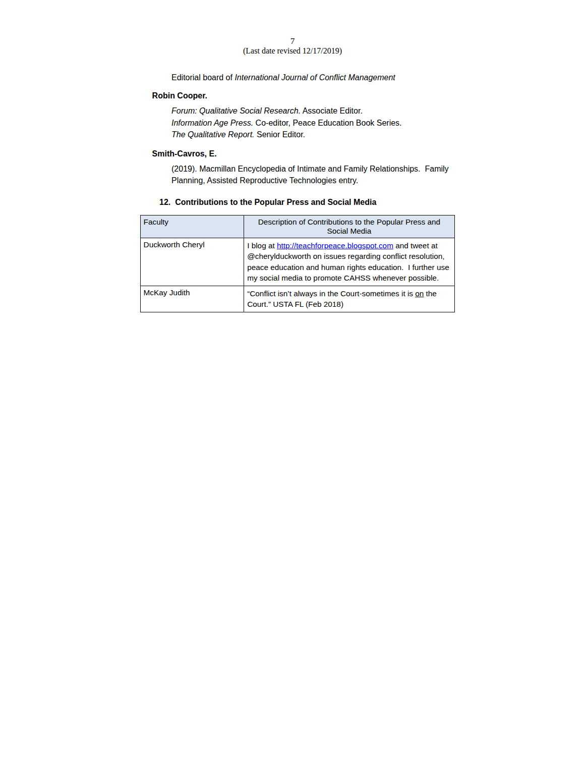7
(Last date revised 12/17/2019)
Editorial board of International Journal of Conflict Management
Robin Cooper.
Forum: Qualitative Social Research. Associate Editor.
Information Age Press. Co-editor, Peace Education Book Series.
The Qualitative Report. Senior Editor.
Smith-Cavros, E.
(2019). Macmillan Encyclopedia of Intimate and Family Relationships. Family Planning, Assisted Reproductive Technologies entry.
12. Contributions to the Popular Press and Social Media
| Faculty | Description of Contributions to the Popular Press and Social Media |
| --- | --- |
| Duckworth Cheryl | I blog at http://teachforpeace.blogspot.com and tweet at @cherylduckworth on issues regarding conflict resolution, peace education and human rights education. I further use my social media to promote CAHSS whenever possible. |
| McKay Judith | “Conflict isn’t always in the Court-sometimes it is on the Court.” USTA FL (Feb 2018) |